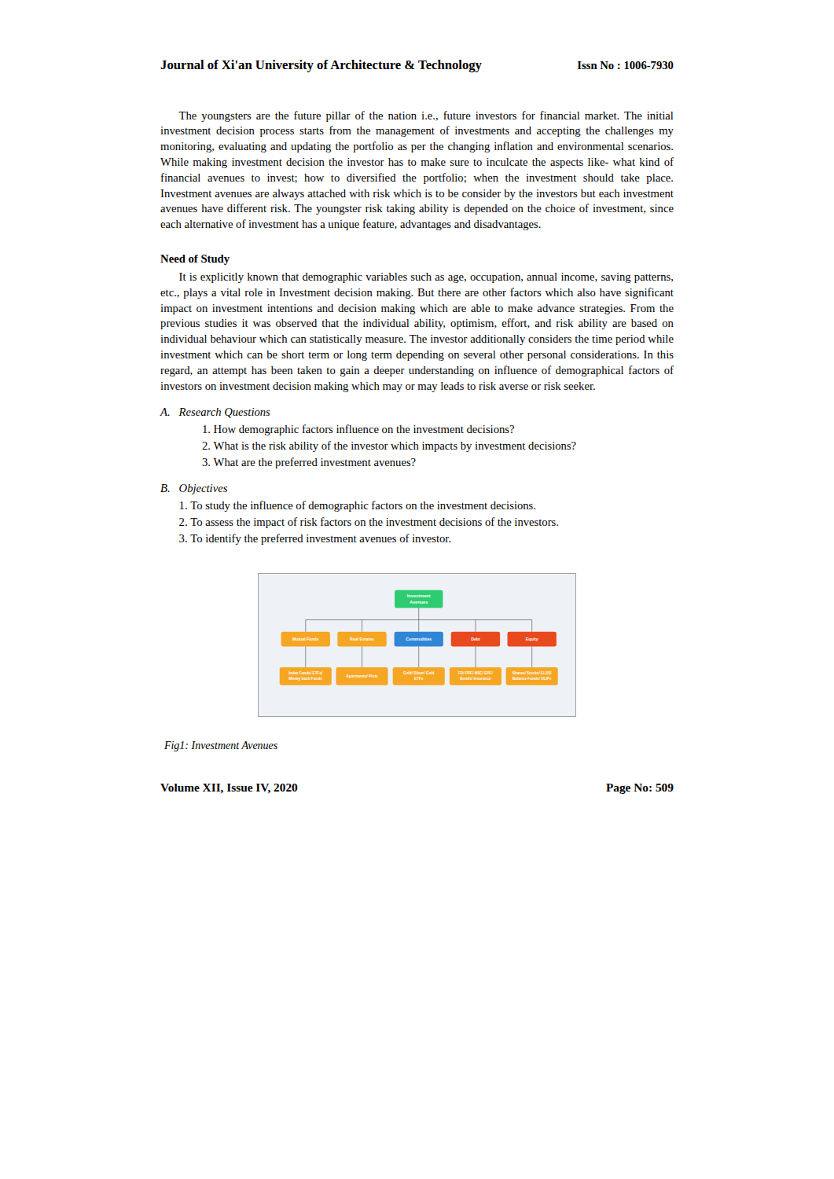Journal of Xi'an University of Architecture & Technology Issn No : 1006-7930
The youngsters are the future pillar of the nation i.e., future investors for financial market. The initial investment decision process starts from the management of investments and accepting the challenges my monitoring, evaluating and updating the portfolio as per the changing inflation and environmental scenarios. While making investment decision the investor has to make sure to inculcate the aspects like- what kind of financial avenues to invest; how to diversified the portfolio; when the investment should take place. Investment avenues are always attached with risk which is to be consider by the investors but each investment avenues have different risk. The youngster risk taking ability is depended on the choice of investment, since each alternative of investment has a unique feature, advantages and disadvantages.
Need of Study
It is explicitly known that demographic variables such as age, occupation, annual income, saving patterns, etc., plays a vital role in Investment decision making. But there are other factors which also have significant impact on investment intentions and decision making which are able to make advance strategies. From the previous studies it was observed that the individual ability, optimism, effort, and risk ability are based on individual behaviour which can statistically measure. The investor additionally considers the time period while investment which can be short term or long term depending on several other personal considerations. In this regard, an attempt has been taken to gain a deeper understanding on influence of demographical factors of investors on investment decision making which may or may leads to risk averse or risk seeker.
A. Research Questions
How demographic factors influence on the investment decisions?
What is the risk ability of the investor which impacts by investment decisions?
What are the preferred investment avenues?
B. Objectives
To study the influence of demographic factors on the investment decisions.
To assess the impact of risk factors on the investment decisions of the investors.
To identify the preferred investment avenues of investor.
Investment Avenues Mutual Funds Real Estates Commodities Debt Equity Index Funds/ ETFs/ Money back Funds Apartments/ Plots Gold/ Silver/ Gold ETFs FD/ PPF/ NSC/ EPF/ Bonds/ Insurance Shares/ Stocks/ ELSS/ Balance Funds/ ULIPs
Fig1: Investment Avenues
Volume XII, Issue IV, 2020 Page No: 509